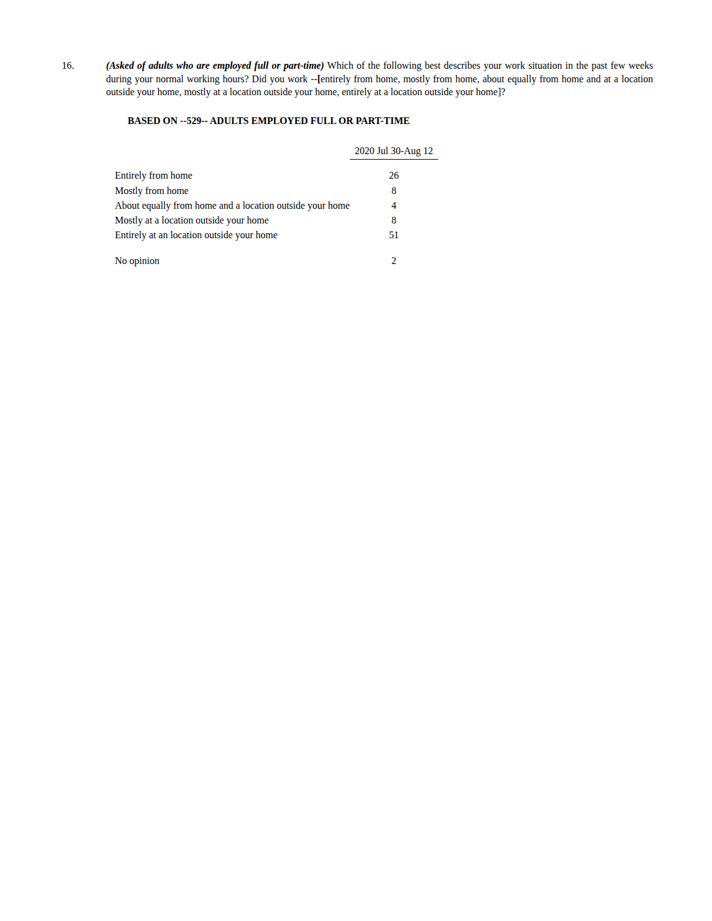16.
(Asked of adults who are employed full or part-time) Which of the following best describes your work situation in the past few weeks during your normal working hours? Did you work --[entirely from home, mostly from home, about equally from home and at a location outside your home, mostly at a location outside your home, entirely at a location outside your home]?
BASED ON --529-- ADULTS EMPLOYED FULL OR PART-TIME
| | 2020 Jul 30-Aug 12 |
| Entirely from home | 26 |
| Mostly from home | 8 |
| About equally from home and a location outside your home | 4 |
| Mostly at a location outside your home | 8 |
| Entirely at an location outside your home | 51 |
| No opinion | 2 |